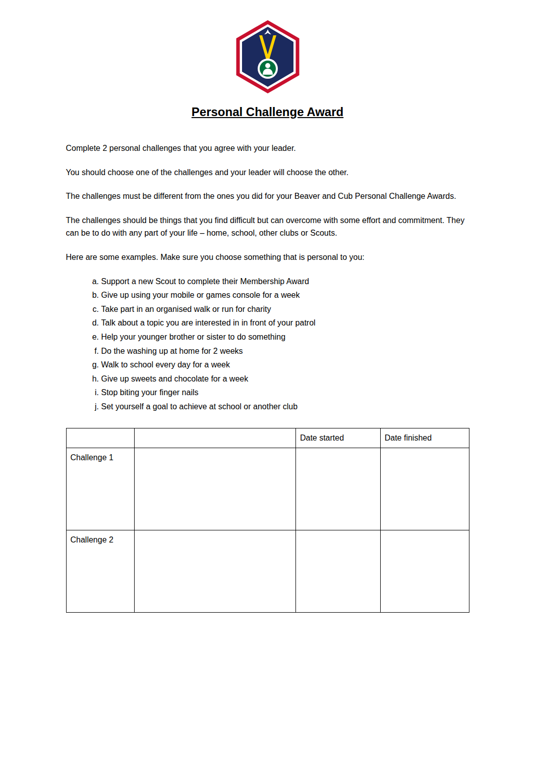Personal Challenge Award
Complete 2 personal challenges that you agree with your leader.
You should choose one of the challenges and your leader will choose the other.
The challenges must be different from the ones you did for your Beaver and Cub Personal Challenge Awards.
The challenges should be things that you find difficult but can overcome with some effort and commitment. They can be to do with any part of your life – home, school, other clubs or Scouts.
Here are some examples. Make sure you choose something that is personal to you:
Support a new Scout to complete their Membership Award
Give up using your mobile or games console for a week
Take part in an organised walk or run for charity
Talk about a topic you are interested in in front of your patrol
Help your younger brother or sister to do something
Do the washing up at home for 2 weeks
Walk to school every day for a week
Give up sweets and chocolate for a week
Stop biting your finger nails
Set yourself a goal to achieve at school or another club
| | | Date started | Date finished |
| --- | --- | --- | --- |
| Challenge 1 | | | |
| Challenge 2 | | | |